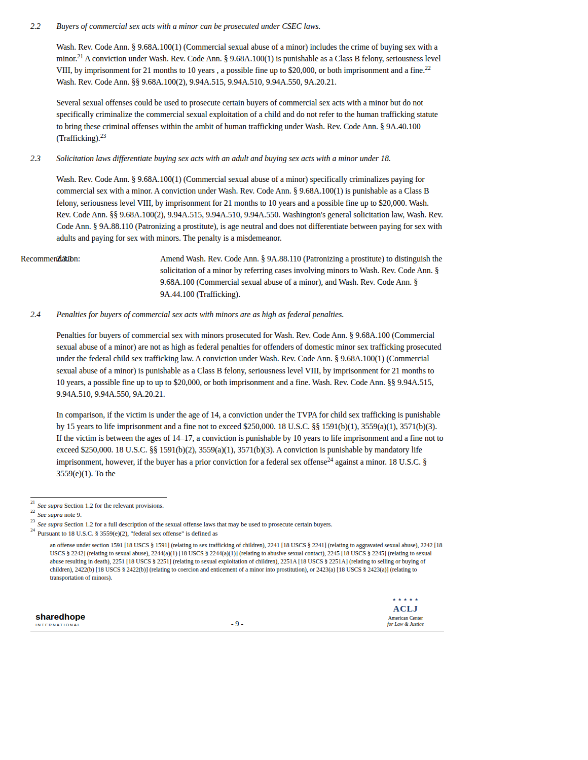2.2
Buyers of commercial sex acts with a minor can be prosecuted under CSEC laws.
Wash. Rev. Code Ann. § 9.68A.100(1) (Commercial sexual abuse of a minor) includes the crime of buying sex with a minor.21 A conviction under Wash. Rev. Code Ann. § 9.68A.100(1) is punishable as a Class B felony, seriousness level VIII, by imprisonment for 21 months to 10 years , a possible fine up to $20,000, or both imprisonment and a fine.22 Wash. Rev. Code Ann. §§ 9.68A.100(2), 9.94A.515, 9.94A.510, 9.94A.550, 9A.20.21.
Several sexual offenses could be used to prosecute certain buyers of commercial sex acts with a minor but do not specifically criminalize the commercial sexual exploitation of a child and do not refer to the human trafficking statute to bring these criminal offenses within the ambit of human trafficking under Wash. Rev. Code Ann. § 9A.40.100 (Trafficking).23
2.3
Solicitation laws differentiate buying sex acts with an adult and buying sex acts with a minor under 18.
Wash. Rev. Code Ann. § 9.68A.100(1) (Commercial sexual abuse of a minor) specifically criminalizes paying for commercial sex with a minor. A conviction under Wash. Rev. Code Ann. § 9.68A.100(1) is punishable as a Class B felony, seriousness level VIII, by imprisonment for 21 months to 10 years and a possible fine up to $20,000. Wash. Rev. Code Ann. §§ 9.68A.100(2), 9.94A.515, 9.94A.510, 9.94A.550. Washington's general solicitation law, Wash. Rev. Code Ann. § 9A.88.110 (Patronizing a prostitute), is age neutral and does not differentiate between paying for sex with adults and paying for sex with minors. The penalty is a misdemeanor.
2.3.1
Recommendation: Amend Wash. Rev. Code Ann. § 9A.88.110 (Patronizing a prostitute) to distinguish the solicitation of a minor by referring cases involving minors to Wash. Rev. Code Ann. § 9.68A.100 (Commercial sexual abuse of a minor), and Wash. Rev. Code Ann. § 9A.44.100 (Trafficking).
2.4
Penalties for buyers of commercial sex acts with minors are as high as federal penalties.
Penalties for buyers of commercial sex with minors prosecuted for Wash. Rev. Code Ann. § 9.68A.100 (Commercial sexual abuse of a minor) are not as high as federal penalties for offenders of domestic minor sex trafficking prosecuted under the federal child sex trafficking law. A conviction under Wash. Rev. Code Ann. § 9.68A.100(1) (Commercial sexual abuse of a minor) is punishable as a Class B felony, seriousness level VIII, by imprisonment for 21 months to 10 years, a possible fine up to up to $20,000, or both imprisonment and a fine. Wash. Rev. Code Ann. §§ 9.94A.515, 9.94A.510, 9.94A.550, 9A.20.21.
In comparison, if the victim is under the age of 14, a conviction under the TVPA for child sex trafficking is punishable by 15 years to life imprisonment and a fine not to exceed $250,000. 18 U.S.C. §§ 1591(b)(1), 3559(a)(1), 3571(b)(3). If the victim is between the ages of 14–17, a conviction is punishable by 10 years to life imprisonment and a fine not to exceed $250,000. 18 U.S.C. §§ 1591(b)(2), 3559(a)(1), 3571(b)(3). A conviction is punishable by mandatory life imprisonment, however, if the buyer has a prior conviction for a federal sex offense24 against a minor. 18 U.S.C. § 3559(e)(1). To the
21 See supra Section 1.2 for the relevant provisions.
22 See supra note 9.
23 See supra Section 1.2 for a full description of the sexual offense laws that may be used to prosecute certain buyers.
24 Pursuant to 18 U.S.C. § 3559(e)(2), "federal sex offense" is defined as
an offense under section 1591 [18 USCS § 1591] (relating to sex trafficking of children), 2241 [18 USCS § 2241] (relating to aggravated sexual abuse), 2242 [18 USCS § 2242] (relating to sexual abuse), 2244(a)(1) [18 USCS § 2244(a)(1)] (relating to abusive sexual contact), 2245 [18 USCS § 2245] (relating to sexual abuse resulting in death), 2251 [18 USCS § 2251] (relating to sexual exploitation of children), 2251A [18 USCS § 2251A] (relating to selling or buying of children), 2422(b) [18 USCS § 2422(b)] (relating to coercion and enticement of a minor into prostitution), or 2423(a) [18 USCS § 2423(a)] (relating to transportation of minors).
sharedhope INTERNATIONAL
★ ★ ★ ★ ★
ACLJ
American Center for Law & Justice
- 9 -